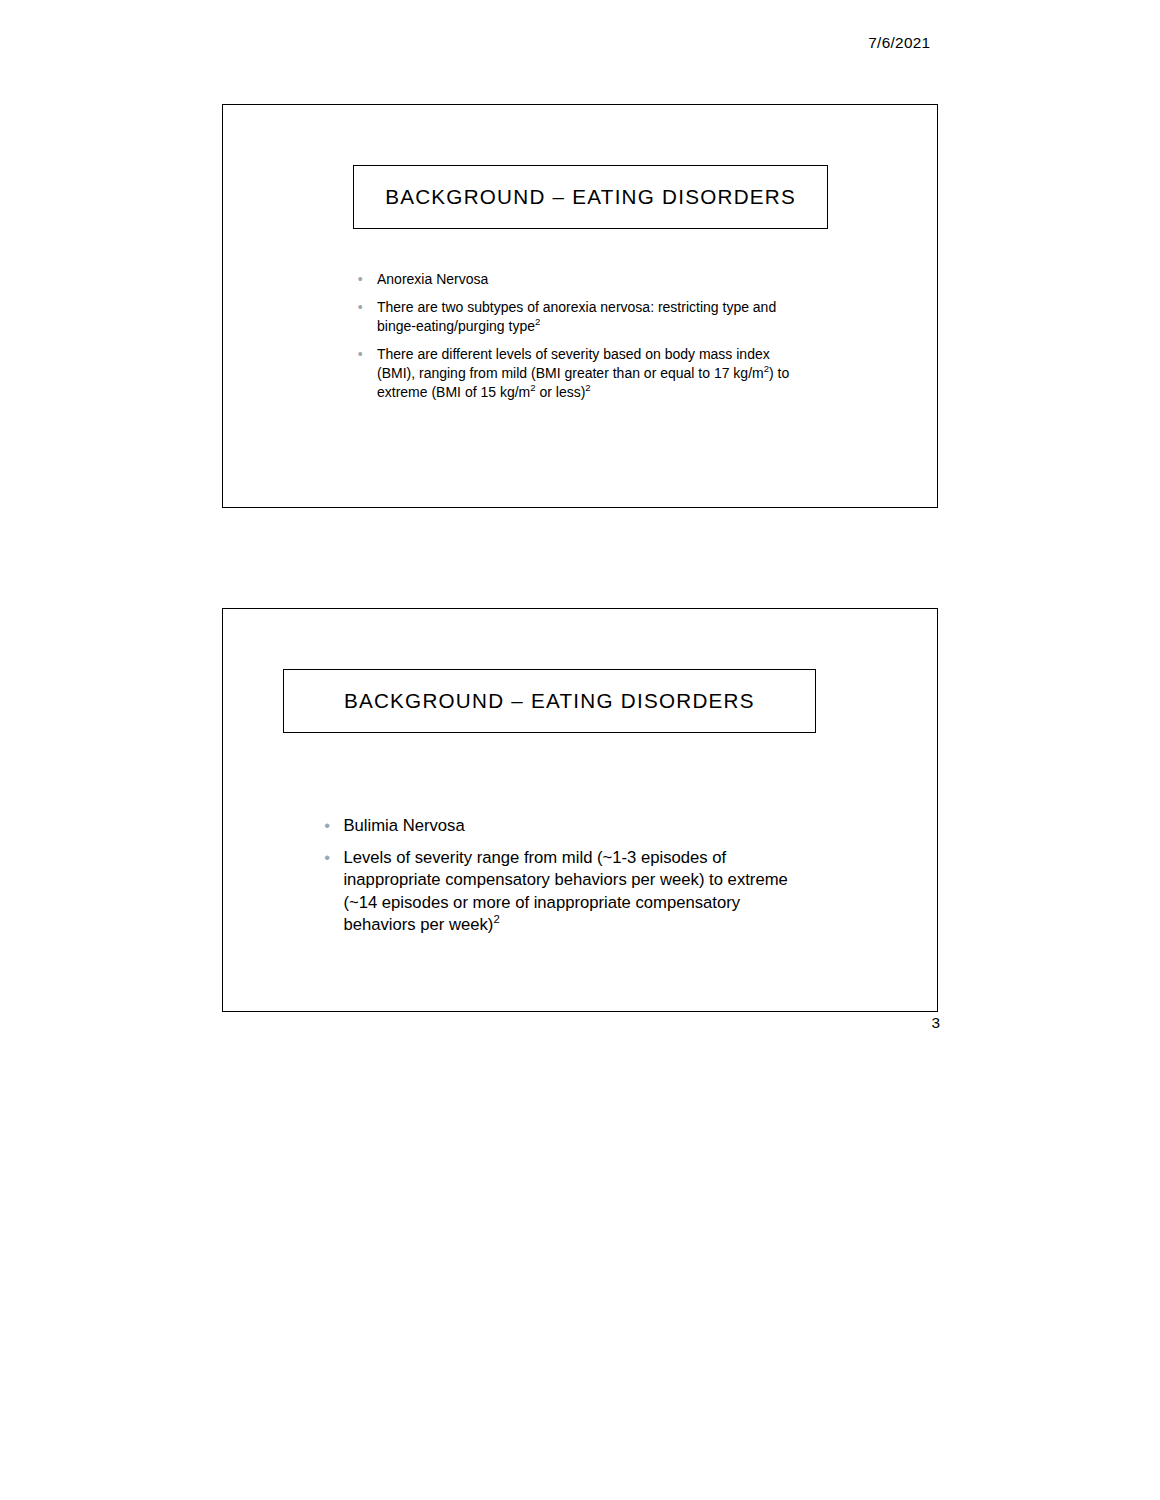7/6/2021
BACKGROUND – EATING DISORDERS
Anorexia Nervosa
There are two subtypes of anorexia nervosa: restricting type and binge-eating/purging type2
There are different levels of severity based on body mass index (BMI), ranging from mild (BMI greater than or equal to 17 kg/m2) to extreme (BMI of 15 kg/m2 or less)2
BACKGROUND – EATING DISORDERS
Bulimia Nervosa
Levels of severity range from mild (~1-3 episodes of inappropriate compensatory behaviors per week) to extreme (~14 episodes or more of inappropriate compensatory behaviors per week)2
3